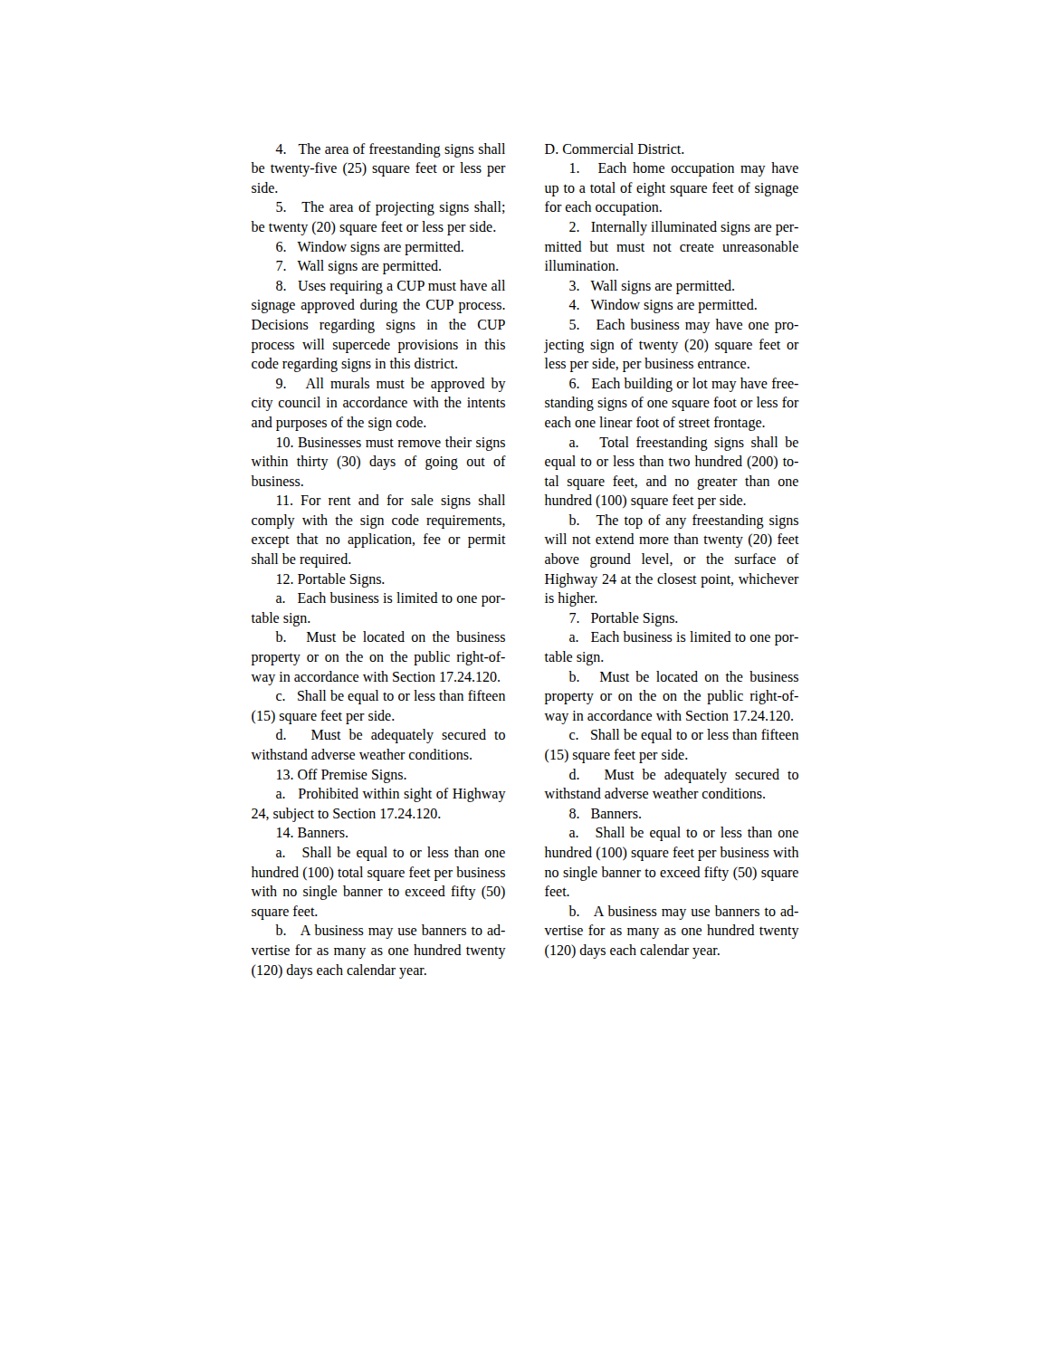4. The area of freestanding signs shall be twenty-five (25) square feet or less per side.
5. The area of projecting signs shall; be twenty (20) square feet or less per side.
6. Window signs are permitted.
7. Wall signs are permitted.
8. Uses requiring a CUP must have all signage approved during the CUP process. Decisions regarding signs in the CUP process will supercede provisions in this code regarding signs in this district.
9. All murals must be approved by city council in accordance with the intents and purposes of the sign code.
10. Businesses must remove their signs within thirty (30) days of going out of business.
11. For rent and for sale signs shall comply with the sign code requirements, except that no application, fee or permit shall be required.
12. Portable Signs.
a. Each business is limited to one portable sign.
b. Must be located on the business property or on the on the public right-of-way in accordance with Section 17.24.120.
c. Shall be equal to or less than fifteen (15) square feet per side.
d. Must be adequately secured to withstand adverse weather conditions.
13. Off Premise Signs.
a. Prohibited within sight of Highway 24, subject to Section 17.24.120.
14. Banners.
a. Shall be equal to or less than one hundred (100) total square feet per business with no single banner to exceed fifty (50) square feet.
b. A business may use banners to advertise for as many as one hundred twenty (120) days each calendar year.
D. Commercial District.
1. Each home occupation may have up to a total of eight square feet of signage for each occupation.
2. Internally illuminated signs are permitted but must not create unreasonable illumination.
3. Wall signs are permitted.
4. Window signs are permitted.
5. Each business may have one projecting sign of twenty (20) square feet or less per side, per business entrance.
6. Each building or lot may have freestanding signs of one square foot or less for each one linear foot of street frontage.
a. Total freestanding signs shall be equal to or less than two hundred (200) total square feet, and no greater than one hundred (100) square feet per side.
b. The top of any freestanding signs will not extend more than twenty (20) feet above ground level, or the surface of Highway 24 at the closest point, whichever is higher.
7. Portable Signs.
a. Each business is limited to one portable sign.
b. Must be located on the business property or on the on the public right-of-way in accordance with Section 17.24.120.
c. Shall be equal to or less than fifteen (15) square feet per side.
d. Must be adequately secured to withstand adverse weather conditions.
8. Banners.
a. Shall be equal to or less than one hundred (100) square feet per business with no single banner to exceed fifty (50) square feet.
b. A business may use banners to advertise for as many as one hundred twenty (120) days each calendar year.